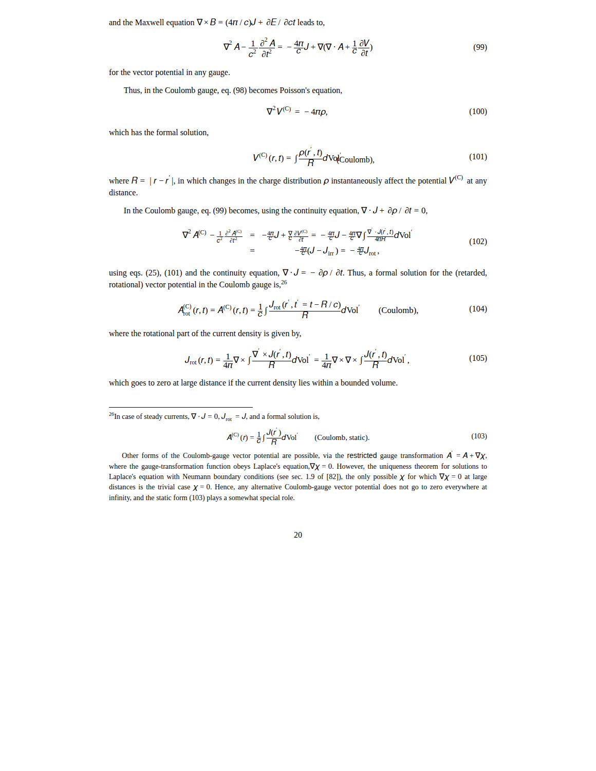and the Maxwell equation ∇×B=(4π/c)J+∂E/∂ct leads to,
∇2A − 1c2 ∂2A∂t2 = −4πcJ +∇ ( ∇·A + 1c ∂V∂t ) (99)
for the vector potential in any gauge.
Thus, in the Coulomb gauge, eq. (98) becomes Poisson's equation,
∇2 V(C) = −4πρ, (100)
which has the formal solution,
V(C) (r,t) = ∫ ρ(r′,t) R dVol′ (101)
(Coulomb),
where R=|r−r′|, in which changes in the charge distribution ρ instantaneously affect the potential V(C) at any distance.
In the Coulomb gauge, eq. (99) becomes, using the continuity equation, ∇·J+∂ρ/∂t=0,
∇2 A(C) − 1c2 ∂2A(C) ∂t2 = −4πcJ + ∇c ∂V(C)∂t = −4πcJ −4πc∇ ∫ ∇′·J(r′,t) 4πR dVol′ = −4πc (J−Jirr) = −4πc Jrot, (102)
using eqs. (25), (101) and the continuity equation, ∇·J=−∂ρ/∂t. Thus, a formal solution for the (retarded, rotational) vector potential in the Coulomb gauge is,26
Arot(C) (r,t) = A(C) (r,t) = 1c ∫ Jrot(r′,t′=t−R/c) R dVol′ (Coulomb), (104)
where the rotational part of the current density is given by,
Jrot (r,t) = 14π ∇× ∫ ∇′×J(r′,t) R dVol′ = 14π ∇×∇× ∫ J(r′,t) R dVol′, (105)
which goes to zero at large distance if the current density lies within a bounded volume.
26In case of steady currents, ∇·J=0, Jrot=J, and a formal solution is,
A(C) (r) = 1c ∫ J(r′) R dVol′ (Coulomb, static). (103)
Other forms of the Coulomb-gauge vector potential are possible, via the restricted gauge transformation A′=A+∇χ, where the gauge-transformation function obeys Laplace's equation,∇χ=0. However, the uniqueness theorem for solutions to Laplace's equation with Neumann boundary conditions (see sec. 1.9 of [82]), the only possible χ for which ∇χ=0 at large distances is the trivial case χ=0. Hence, any alternative Coulomb-gauge vector potential does not go to zero everywhere at infinity, and the static form (103) plays a somewhat special role.
20